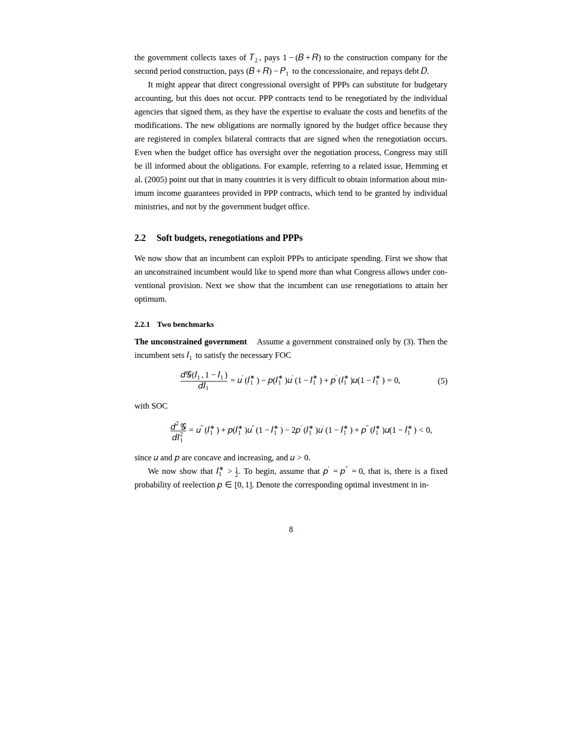the government collects taxes of T2, pays 1−(B+R) to the construction company for the second period construction, pays (B+R)−P1 to the concessionaire, and repays debt D.
It might appear that direct congressional oversight of PPPs can substitute for budgetary accounting, but this does not occur. PPP contracts tend to be renegotiated by the individual agencies that signed them, as they have the expertise to evaluate the costs and benefits of the modifications. The new obligations are normally ignored by the budget office because they are registered in complex bilateral contracts that are signed when the renegotiation occurs. Even when the budget office has oversight over the negotiation process, Congress may still be ill informed about the obligations. For example, referring to a related issue, Hemming et al. (2005) point out that in many countries it is very difficult to obtain information about minimum income guarantees provided in PPP contracts, which tend to be granted by individual ministries, and not by the government budget office.
2.2 Soft budgets, renegotiations and PPPs
We now show that an incumbent can exploit PPPs to anticipate spending. First we show that an unconstrained incumbent would like to spend more than what Congress allows under conventional provision. Next we show that the incumbent can use renegotiations to attain her optimum.
2.2.1 Two benchmarks
The unconstrained government Assume a government constrained only by (3). Then the incumbent sets I1 to satisfy the necessary FOC
d𝒢(I1,1−I1) dI1 = u′(I1∗) − p(I1∗) u′(1−I1∗) + p′(I1∗) u(1−I1∗) =0, (5)
with SOC
d2𝒢 dI12 = u″(I1∗) + p(I1∗) u″(1−I1∗) − 2p′(I1∗) u′(1−I1∗) + p″(I1∗) u(1−I1∗) <0,
since u and p are concave and increasing, and u>0.
We now show that I1∗>12. To begin, assume that p′=p″=0, that is, there is a fixed probability of reelection p∈[0,1]. Denote the corresponding optimal investment in in-
8